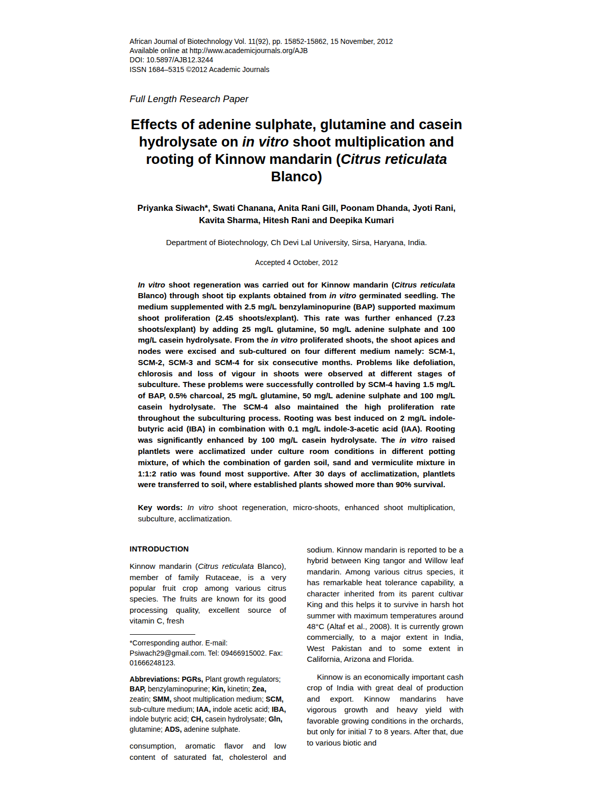African Journal of Biotechnology Vol. 11(92), pp. 15852-15862, 15 November, 2012
Available online at http://www.academicjournals.org/AJB
DOI: 10.5897/AJB12.3244
ISSN 1684–5315 ©2012 Academic Journals
Full Length Research Paper
Effects of adenine sulphate, glutamine and casein hydrolysate on in vitro shoot multiplication and rooting of Kinnow mandarin (Citrus reticulata Blanco)
Priyanka Siwach*, Swati Chanana, Anita Rani Gill, Poonam Dhanda, Jyoti Rani,
Kavita Sharma, Hitesh Rani and Deepika Kumari
Department of Biotechnology, Ch Devi Lal University, Sirsa, Haryana, India.
Accepted 4 October, 2012
In vitro shoot regeneration was carried out for Kinnow mandarin (Citrus reticulata Blanco) through shoot tip explants obtained from in vitro germinated seedling. The medium supplemented with 2.5 mg/L benzylaminopurine (BAP) supported maximum shoot proliferation (2.45 shoots/explant). This rate was further enhanced (7.23 shoots/explant) by adding 25 mg/L glutamine, 50 mg/L adenine sulphate and 100 mg/L casein hydrolysate. From the in vitro proliferated shoots, the shoot apices and nodes were excised and sub-cultured on four different medium namely: SCM-1, SCM-2, SCM-3 and SCM-4 for six consecutive months. Problems like defoliation, chlorosis and loss of vigour in shoots were observed at different stages of subculture. These problems were successfully controlled by SCM-4 having 1.5 mg/L of BAP, 0.5% charcoal, 25 mg/L glutamine, 50 mg/L adenine sulphate and 100 mg/L casein hydrolysate. The SCM-4 also maintained the high proliferation rate throughout the subculturing process. Rooting was best induced on 2 mg/L indole-butyric acid (IBA) in combination with 0.1 mg/L indole-3-acetic acid (IAA). Rooting was significantly enhanced by 100 mg/L casein hydrolysate. The in vitro raised plantlets were acclimatized under culture room conditions in different potting mixture, of which the combination of garden soil, sand and vermiculite mixture in 1:1:2 ratio was found most supportive. After 30 days of acclimatization, plantlets were transferred to soil, where established plants showed more than 90% survival.
Key words: In vitro shoot regeneration, micro-shoots, enhanced shoot multiplication, subculture, acclimatization.
INTRODUCTION
Kinnow mandarin (Citrus reticulata Blanco), member of family Rutaceae, is a very popular fruit crop among various citrus species. The fruits are known for its good processing quality, excellent source of vitamin C, fresh
*Corresponding author. E-mail: Psiwach29@gmail.com. Tel: 09466915002. Fax: 01666248123.
Abbreviations: PGRs, Plant growth regulators; BAP, benzylaminopurine; Kin, kinetin; Zea, zeatin; SMM, shoot multiplication medium; SCM, sub-culture medium; IAA, indole acetic acid; IBA, indole butyric acid; CH, casein hydrolysate; Gln, glutamine; ADS, adenine sulphate.
consumption, aromatic flavor and low content of saturated fat, cholesterol and sodium. Kinnow mandarin is reported to be a hybrid between King tangor and Willow leaf mandarin. Among various citrus species, it has remarkable heat tolerance capability, a character inherited from its parent cultivar King and this helps it to survive in harsh hot summer with maximum temperatures around 48°C (Altaf et al., 2008). It is currently grown commercially, to a major extent in India, West Pakistan and to some extent in California, Arizona and Florida.
Kinnow is an economically important cash crop of India with great deal of production and export. Kinnow mandarins have vigorous growth and heavy yield with favorable growing conditions in the orchards, but only for initial 7 to 8 years. After that, due to various biotic and